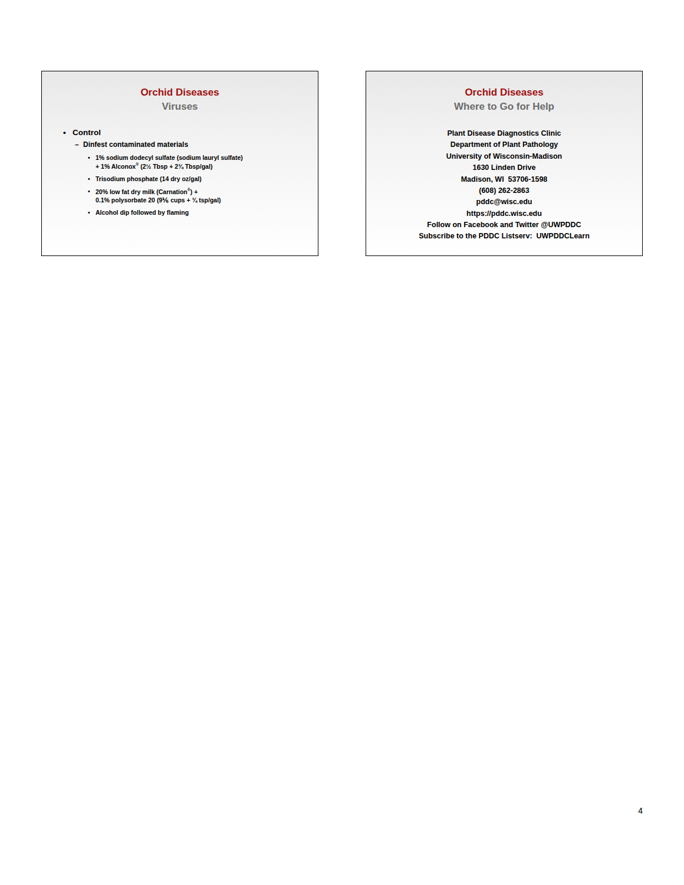Orchid Diseases
Viruses
Control
Dinfest contaminated materials
1% sodium dodecyl sulfate (sodium lauryl sulfate)
+ 1% Alconox® (2½ Tbsp + 2¾ Tbsp/gal)
Trisodium phosphate (14 dry oz/gal)
20% low fat dry milk (Carnation®) +
0.1% polysorbate 20 (9⅙ cups + ¾ tsp/gal)
Alcohol dip followed by flaming
Orchid Diseases
Where to Go for Help
Plant Disease Diagnostics Clinic
Department of Plant Pathology
University of Wisconsin-Madison
1630 Linden Drive
Madison, WI 53706-1598
(608) 262-2863
pddc@wisc.edu
https://pddc.wisc.edu
Follow on Facebook and Twitter @UWPDDC
Subscribe to the PDDC Listserv: UWPDDCLearn
4